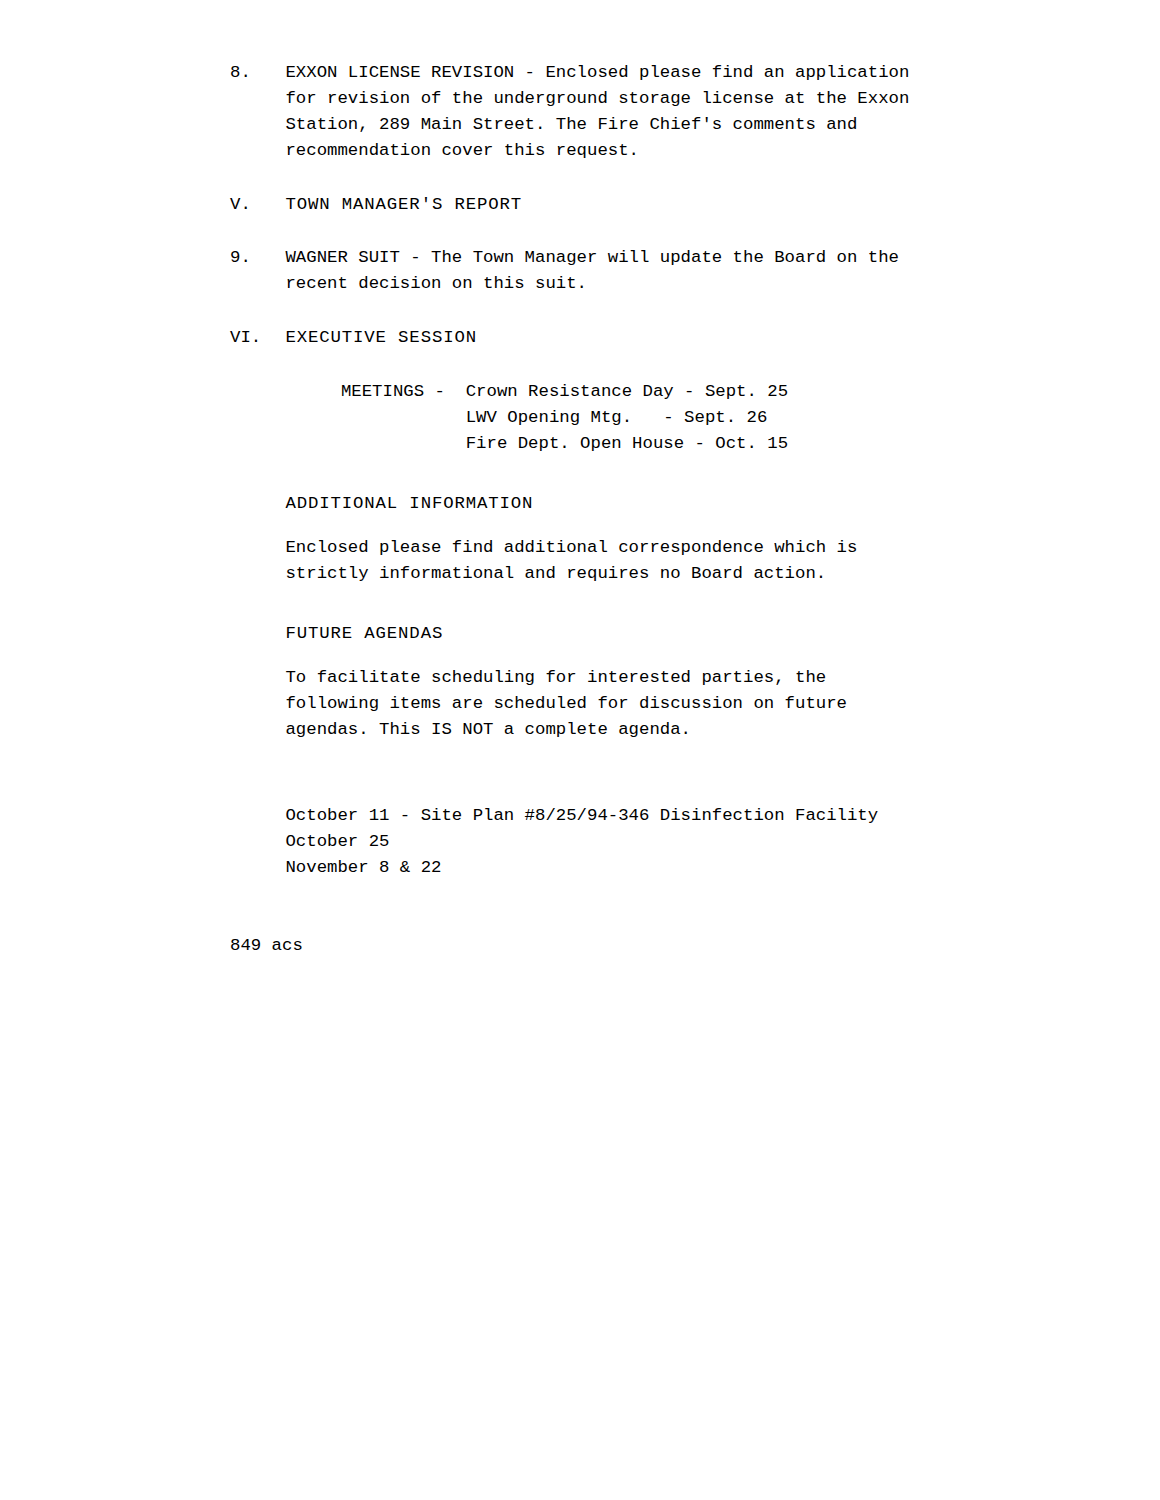8.
EXXON LICENSE REVISION - Enclosed please find an application for revision of the underground storage license at the Exxon Station, 289 Main Street. The Fire Chief's comments and recommendation cover this request.
V.
TOWN MANAGER'S REPORT
9.
WAGNER SUIT - The Town Manager will update the Board on the recent decision on this suit.
VI.
EXECUTIVE SESSION
MEETINGS - Crown Resistance Day - Sept. 25
LWV Opening Mtg. - Sept. 26
Fire Dept. Open House - Oct. 15
ADDITIONAL INFORMATION
Enclosed please find additional correspondence which is strictly informational and requires no Board action.
FUTURE AGENDAS
To facilitate scheduling for interested parties, the following items are scheduled for discussion on future agendas. This IS NOT a complete agenda.
October 11 - Site Plan #8/25/94-346 Disinfection Facility
October 25
November 8 & 22
849 acs